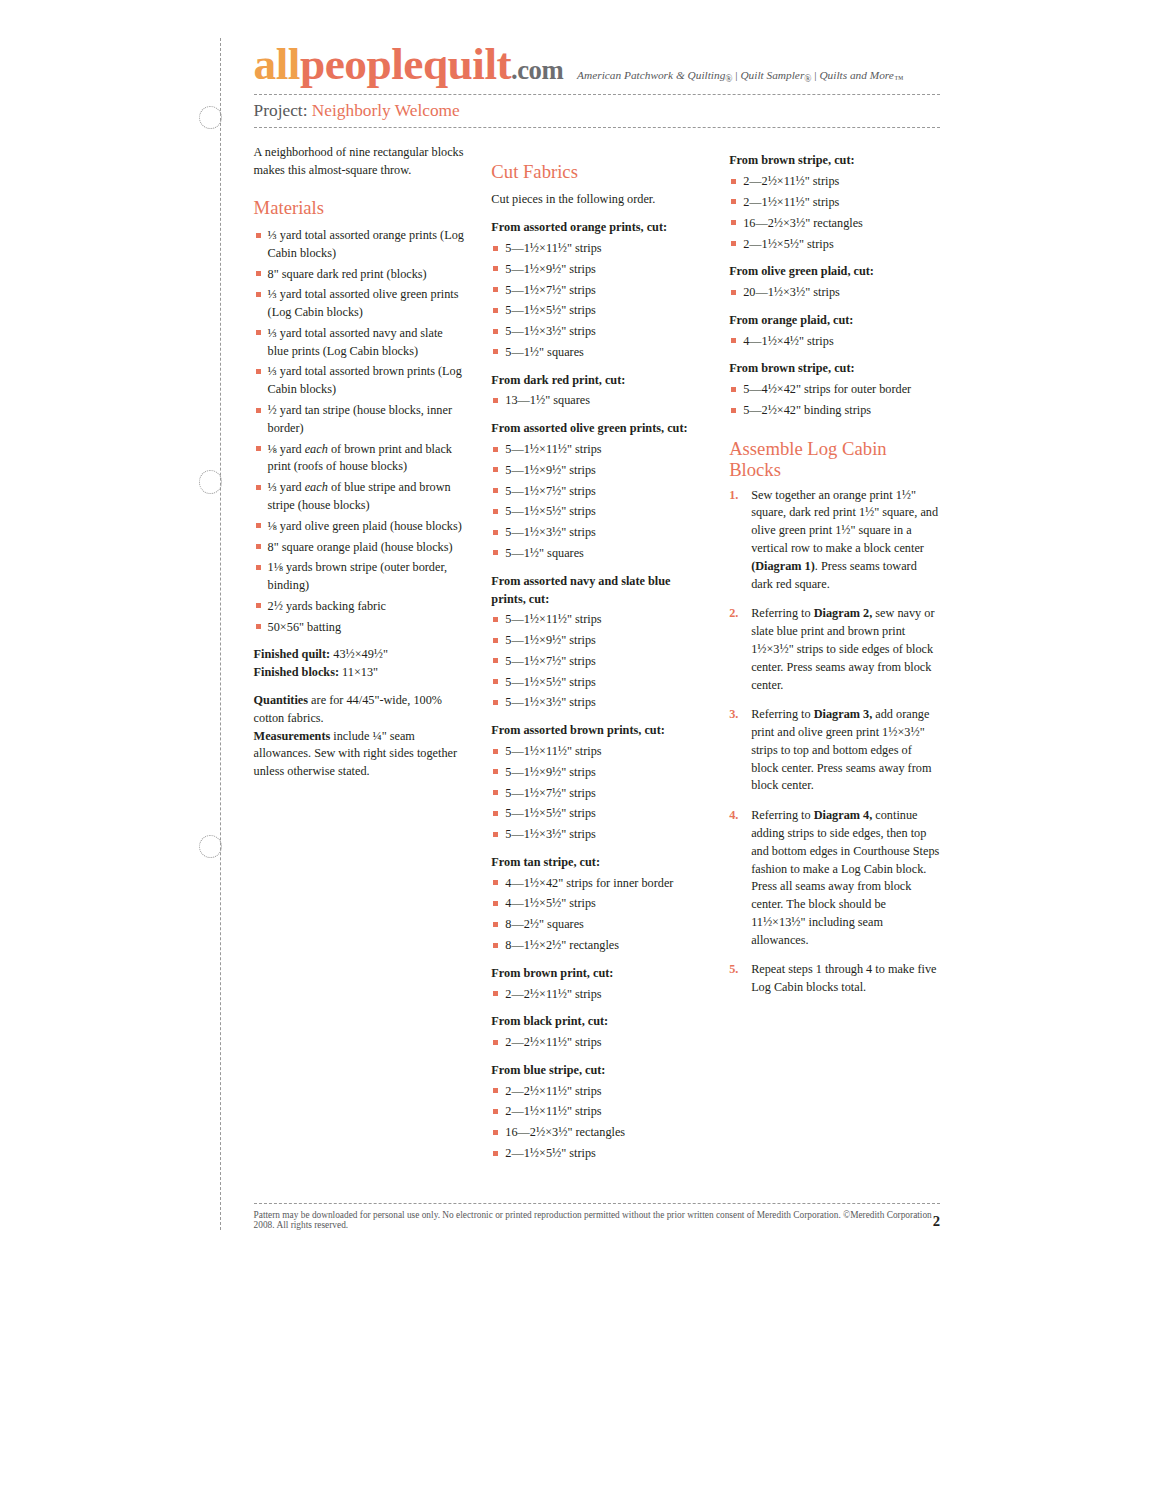all people quilt.com American Patchwork & Quilting® | Quilt Sampler® | Quilts and More™
Project: Neighborly Welcome
A neighborhood of nine rectangular blocks makes this almost-square throw.
Materials
⅓ yard total assorted orange prints (Log Cabin blocks)
8" square dark red print (blocks)
⅓ yard total assorted olive green prints (Log Cabin blocks)
⅓ yard total assorted navy and slate blue prints (Log Cabin blocks)
⅓ yard total assorted brown prints (Log Cabin blocks)
½ yard tan stripe (house blocks, inner border)
⅛ yard each of brown print and black print (roofs of house blocks)
⅓ yard each of blue stripe and brown stripe (house blocks)
⅛ yard olive green plaid (house blocks)
8" square orange plaid (house blocks)
1⅛ yards brown stripe (outer border, binding)
2½ yards backing fabric
50×56" batting
Finished quilt: 43½×49½"
Finished blocks: 11×13"
Quantities are for 44/45"-wide, 100% cotton fabrics.
Measurements include ¼" seam allowances. Sew with right sides together unless otherwise stated.
Cut Fabrics
Cut pieces in the following order.
From assorted orange prints, cut:
5—1½×11½" strips
5—1½×9½" strips
5—1½×7½" strips
5—1½×5½" strips
5—1½×3½" strips
5—1½" squares
From dark red print, cut:
13—1½" squares
From assorted olive green prints, cut:
5—1½×11½" strips
5—1½×9½" strips
5—1½×7½" strips
5—1½×5½" strips
5—1½×3½" strips
5—1½" squares
From assorted navy and slate blue prints, cut:
5—1½×11½" strips
5—1½×9½" strips
5—1½×7½" strips
5—1½×5½" strips
5—1½×3½" strips
From assorted brown prints, cut:
5—1½×11½" strips
5—1½×9½" strips
5—1½×7½" strips
5—1½×5½" strips
5—1½×3½" strips
From tan stripe, cut:
4—1½×42" strips for inner border
4—1½×5½" strips
8—2½" squares
8—1½×2½" rectangles
From brown print, cut:
2—2½×11½" strips
From black print, cut:
2—2½×11½" strips
From blue stripe, cut:
2—2½×11½" strips
2—1½×11½" strips
16—2½×3½" rectangles
2—1½×5½" strips
From brown stripe, cut:
2—2½×11½" strips
2—1½×11½" strips
16—2½×3½" rectangles
2—1½×5½" strips
From olive green plaid, cut:
20—1½×3½" strips
From orange plaid, cut:
4—1½×4½" strips
From brown stripe, cut:
5—4½×42" strips for outer border
5—2½×42" binding strips
Assemble Log Cabin Blocks
Sew together an orange print 1½" square, dark red print 1½" square, and olive green print 1½" square in a vertical row to make a block center (Diagram 1). Press seams toward dark red square.
Referring to Diagram 2, sew navy or slate blue print and brown print 1½×3½" strips to side edges of block center. Press seams away from block center.
Referring to Diagram 3, add orange print and olive green print 1½×3½" strips to top and bottom edges of block center. Press seams away from block center.
Referring to Diagram 4, continue adding strips to side edges, then top and bottom edges in Courthouse Steps fashion to make a Log Cabin block. Press all seams away from block center. The block should be 11½×13½" including seam allowances.
Repeat steps 1 through 4 to make five Log Cabin blocks total.
Pattern may be downloaded for personal use only. No electronic or printed reproduction permitted without the prior written consent of Meredith Corporation. ©Meredith Corporation 2008. All rights reserved.
2